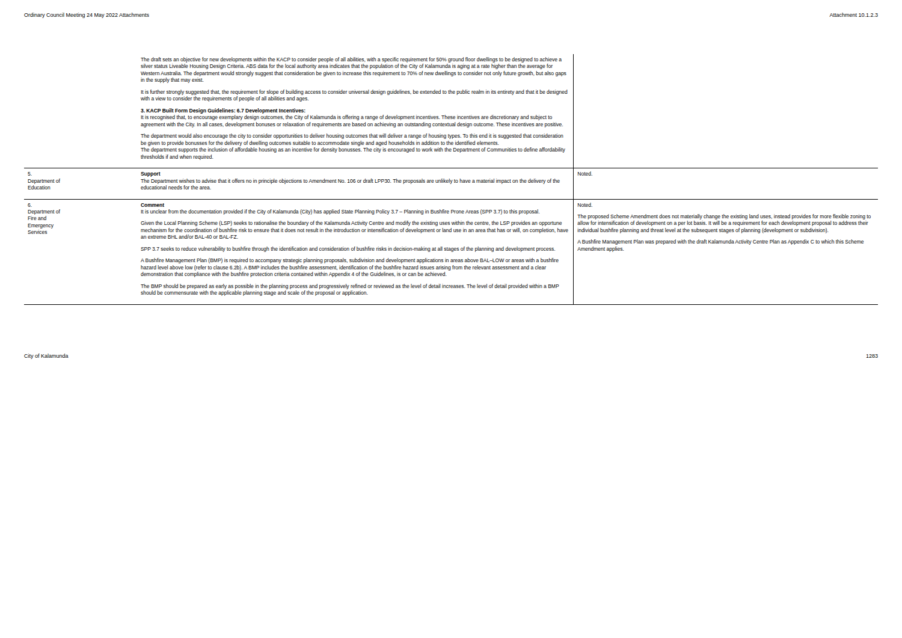Ordinary Council Meeting 24 May 2022 Attachments Attachment 10.1.2.3
| | | The draft sets an objective for new developments within the KACP to consider people of all abilities, with a specific requirement for 50% ground floor dwellings to be designed to achieve a silver status Liveable Housing Design Criteria. ABS data for the local authority area indicates that the population of the City of Kalamunda is aging at a rate higher than the average for Western Australia. The department would strongly suggest that consideration be given to increase this requirement to 70% of new dwellings to consider not only future growth, but also gaps in the supply that may exist. It is further strongly suggested that, the requirement for slope of building access to consider universal design guidelines, be extended to the public realm in its entirety and that it be designed with a view to consider the requirements of people of all abilities and ages. 3. KACP Built Form Design Guidelines: 6.7 Development Incentives: It is recognised that, to encourage exemplary design outcomes, the City of Kalamunda is offering a range of development incentives. These incentives are discretionary and subject to agreement with the City. In all cases, development bonuses or relaxation of requirements are based on achieving an outstanding contextual design outcome. These incentives are positive. The department would also encourage the city to consider opportunities to deliver housing outcomes that will deliver a range of housing types. To this end it is suggested that consideration be given to provide bonusses for the delivery of dwelling outcomes suitable to accommodate single and aged households in addition to the identified elements. The department supports the inclusion of affordable housing as an incentive for density bonusses. The city is encouraged to work with the Department of Communities to define affordability thresholds if and when required. | |
| 5. Department of Education | | Support The Department wishes to advise that it offers no in principle objections to Amendment No. 106 or draft LPP30. The proposals are unlikely to have a material impact on the delivery of the educational needs for the area. | Noted. |
| 6. Department of Fire and Emergency Services | | Comment It is unclear from the documentation provided if the City of Kalamunda (City) has applied State Planning Policy 3.7 – Planning in Bushfire Prone Areas (SPP 3.7) to this proposal. Given the Local Planning Scheme (LSP) seeks to rationalise the boundary of the Kalamunda Activity Centre and modify the existing uses within the centre, the LSP provides an opportune mechanism for the coordination of bushfire risk to ensure that it does not result in the introduction or intensification of development or land use in an area that has or will, on completion, have an extreme BHL and/or BAL-40 or BAL-FZ. SPP 3.7 seeks to reduce vulnerability to bushfire through the identification and consideration of bushfire risks in decision-making at all stages of the planning and development process. A Bushfire Management Plan (BMP) is required to accompany strategic planning proposals, subdivision and development applications in areas above BAL–LOW or areas with a bushfire hazard level above low (refer to clause 6.2b). A BMP includes the bushfire assessment, identification of the bushfire hazard issues arising from the relevant assessment and a clear demonstration that compliance with the bushfire protection criteria contained within Appendix 4 of the Guidelines, is or can be achieved. The BMP should be prepared as early as possible in the planning process and progressively refined or reviewed as the level of detail increases. The level of detail provided within a BMP should be commensurate with the applicable planning stage and scale of the proposal or application. | Noted. The proposed Scheme Amendment does not materially change the existing land uses, instead provides for more flexible zoning to allow for intensification of development on a per lot basis. It will be a requirement for each development proposal to address their individual bushfire planning and threat level at the subsequent stages of planning (development or subdivision). A Bushfire Management Plan was prepared with the draft Kalamunda Activity Centre Plan as Appendix C to which this Scheme Amendment applies. |
City of Kalamunda 1283